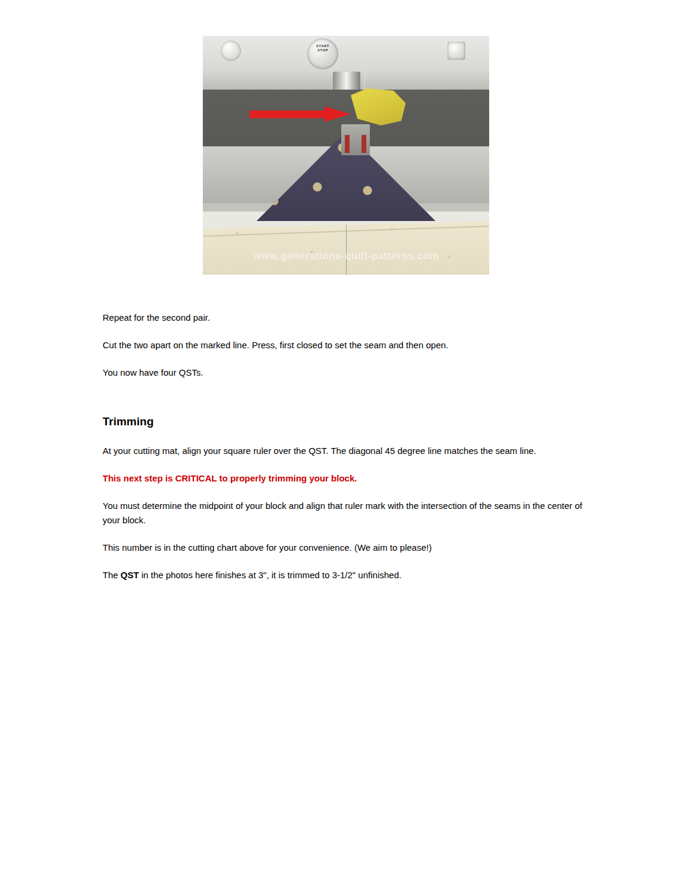START
STOP
www.generations-quilt-patterns.com
Repeat for the second pair.
Cut the two apart on the marked line. Press, first closed to set the seam and then open.
You now have four QSTs.
Trimming
At your cutting mat, align your square ruler over the QST. The diagonal 45 degree line matches the seam line.
This next step is CRITICAL to properly trimming your block.
You must determine the midpoint of your block and align that ruler mark with the intersection of the seams in the center of your block.
This number is in the cutting chart above for your convenience. (We aim to please!)
The QST in the photos here finishes at 3", it is trimmed to 3-1/2" unfinished.